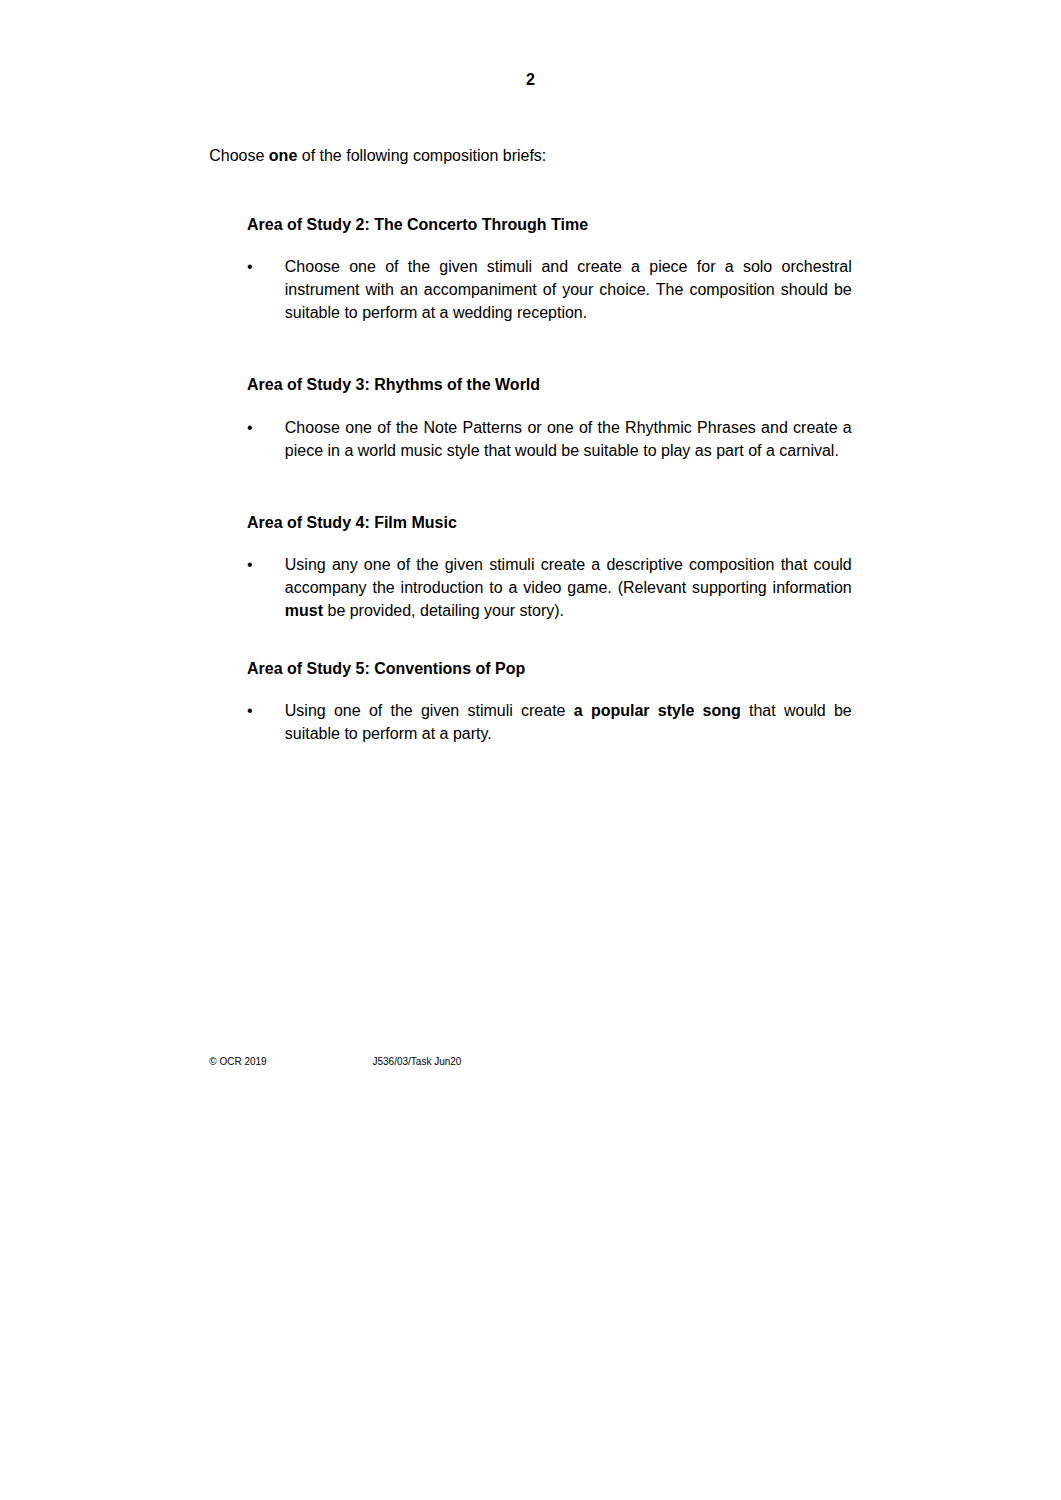2
Choose one of the following composition briefs:
Area of Study 2: The Concerto Through Time
•
Choose one of the given stimuli and create a piece for a solo orchestral instrument with an accompaniment of your choice. The composition should be suitable to perform at a wedding reception.
Area of Study 3: Rhythms of the World
•
Choose one of the Note Patterns or one of the Rhythmic Phrases and create a piece in a world music style that would be suitable to play as part of a carnival.
Area of Study 4: Film Music
•
Using any one of the given stimuli create a descriptive composition that could accompany the introduction to a video game. (Relevant supporting information must be provided, detailing your story).
Area of Study 5: Conventions of Pop
•
Using one of the given stimuli create a popular style song that would be suitable to perform at a party.
© OCR 2019 J536/03/Task Jun20